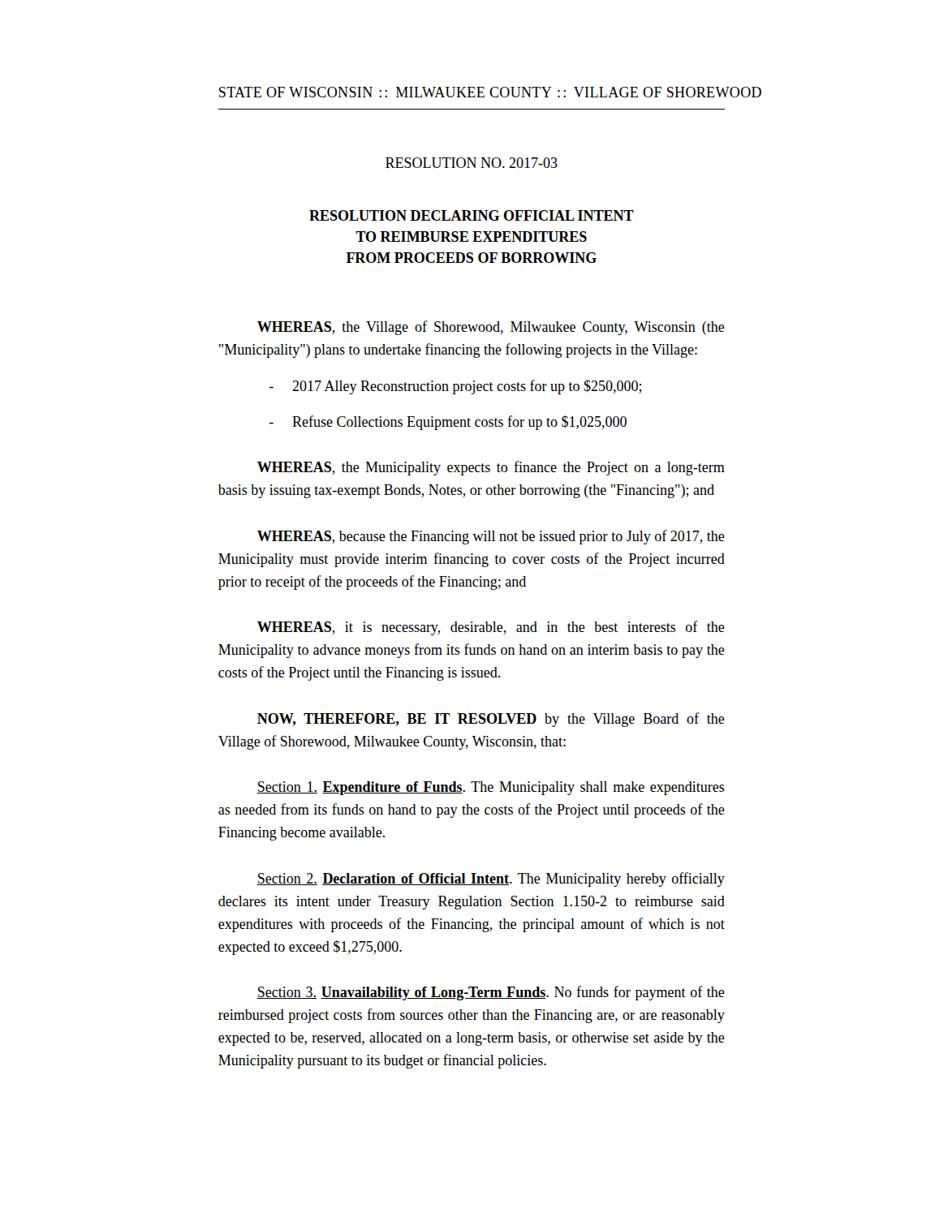STATE OF WISCONSIN :: MILWAUKEE COUNTY :: VILLAGE OF SHOREWOOD
RESOLUTION NO. 2017-03
RESOLUTION DECLARING OFFICIAL INTENT
TO REIMBURSE EXPENDITURES
FROM PROCEEDS OF BORROWING
WHEREAS, the Village of Shorewood, Milwaukee County, Wisconsin (the "Municipality") plans to undertake financing the following projects in the Village:
2017 Alley Reconstruction project costs for up to $250,000;
Refuse Collections Equipment costs for up to $1,025,000
WHEREAS, the Municipality expects to finance the Project on a long-term basis by issuing tax-exempt Bonds, Notes, or other borrowing (the "Financing"); and
WHEREAS, because the Financing will not be issued prior to July of 2017, the Municipality must provide interim financing to cover costs of the Project incurred prior to receipt of the proceeds of the Financing; and
WHEREAS, it is necessary, desirable, and in the best interests of the Municipality to advance moneys from its funds on hand on an interim basis to pay the costs of the Project until the Financing is issued.
NOW, THEREFORE, BE IT RESOLVED by the Village Board of the Village of Shorewood, Milwaukee County, Wisconsin, that:
Section 1. Expenditure of Funds. The Municipality shall make expenditures as needed from its funds on hand to pay the costs of the Project until proceeds of the Financing become available.
Section 2. Declaration of Official Intent. The Municipality hereby officially declares its intent under Treasury Regulation Section 1.150-2 to reimburse said expenditures with proceeds of the Financing, the principal amount of which is not expected to exceed $1,275,000.
Section 3. Unavailability of Long-Term Funds. No funds for payment of the reimbursed project costs from sources other than the Financing are, or are reasonably expected to be, reserved, allocated on a long-term basis, or otherwise set aside by the Municipality pursuant to its budget or financial policies.